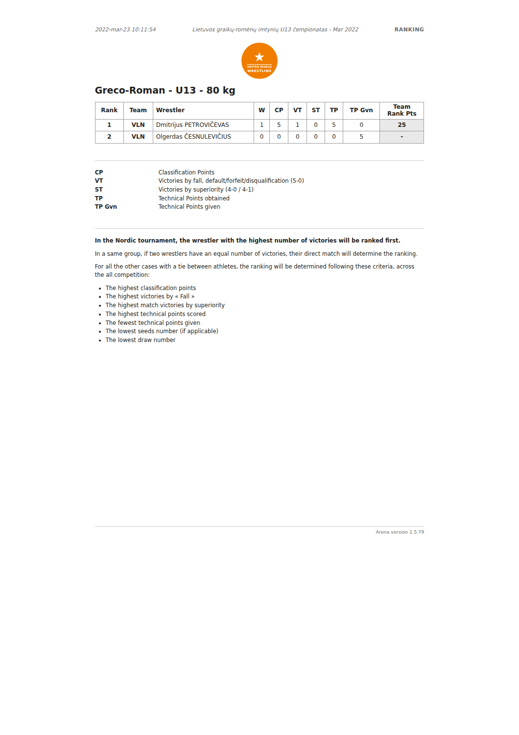2022-mar-23 10:11:54
Lietuvos graikų-romėnų imtynių U13 čempionatas - Mar 2022
RANKING
★
United World
Wrestling
Greco-Roman - U13 - 80 kg
| Rank | Team | Wrestler | W | CP | VT | ST | TP | TP Gvn | Team Rank Pts |
| --- | --- | --- | --- | --- | --- | --- | --- | --- | --- |
| 1 | VLN | Dmitrijus PETROVIČEVAS | 1 | 5 | 1 | 0 | 5 | 0 | 25 |
| 2 | VLN | Olgerdas ČESNULEVIČIUS | 0 | 0 | 0 | 0 | 0 | 5 | - |
| CP | Classification Points |
| VT | Victories by fall, default/forfeit/disqualification (5-0) |
| ST | Victories by superiority (4-0 / 4-1) |
| TP | Technical Points obtained |
| TP Gvn | Technical Points given |
In the Nordic tournament, the wrestler with the highest number of victories will be ranked first.
In a same group, if two wrestlers have an equal number of victories, their direct match will determine the ranking.
For all the other cases with a tie between athletes, the ranking will be determined following these criteria, across the all competition:
The highest classification points
The highest victories by « Fall »
The highest match victories by superiority
The highest technical points scored
The fewest technical points given
The lowest seeds number (if applicable)
The lowest draw number
Arena version 1.5.79